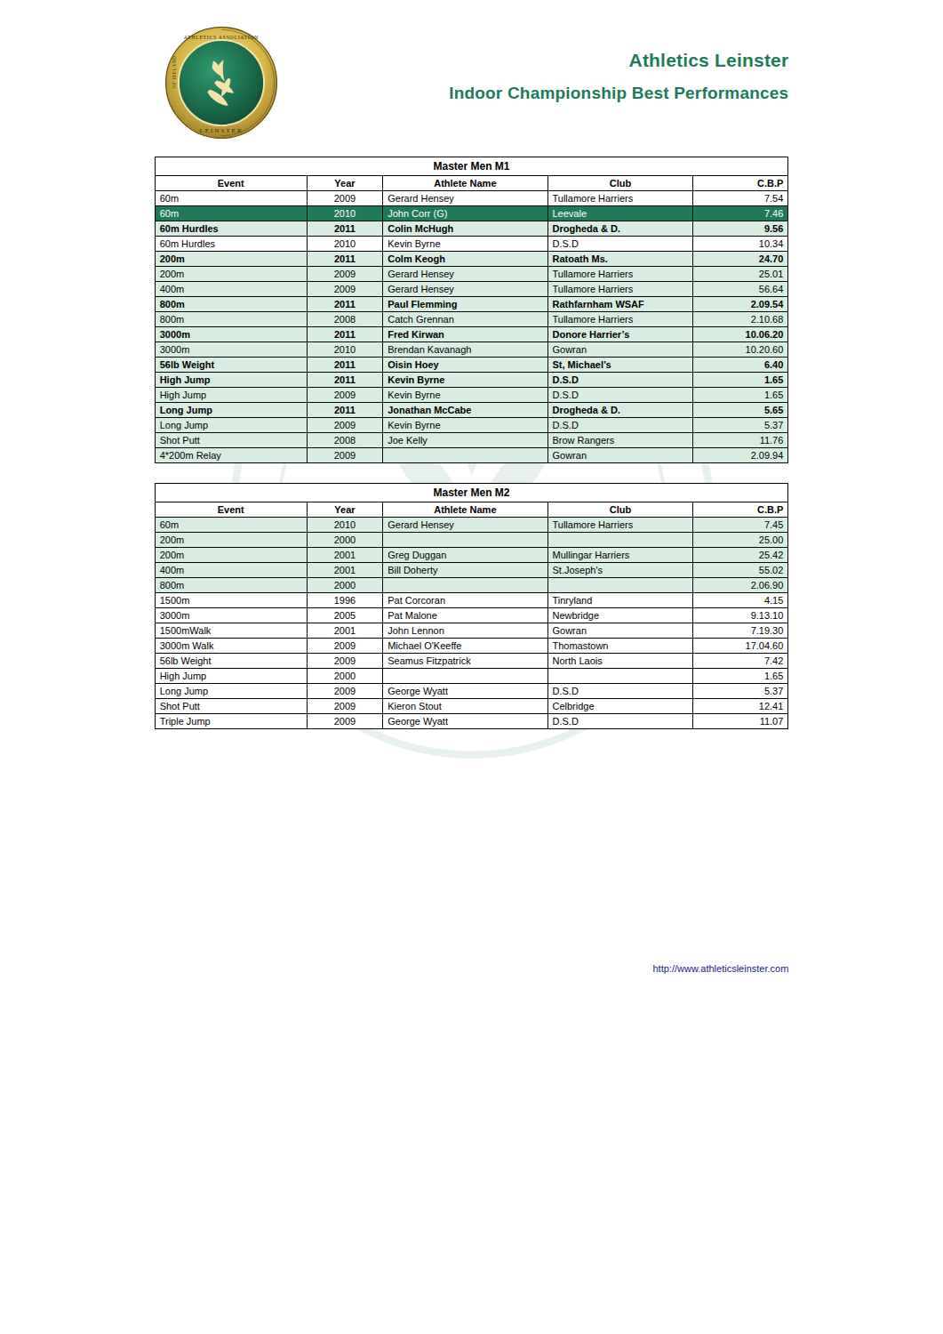LEINSTER
ATHLETICS ASSOCIATION LEINSTER OF IRELAND
Athletics Leinster
Indoor Championship Best Performances
Master Men M1
| Event | Year | Athlete Name | Club | C.B.P |
| --- | --- | --- | --- | --- |
| 60m | 2009 | Gerard Hensey | Tullamore Harriers | 7.54 |
| 60m | 2010 | John Corr (G) | Leevale | 7.46 |
| 60m Hurdles | 2011 | Colin McHugh | Drogheda & D. | 9.56 |
| 60m Hurdles | 2010 | Kevin Byrne | D.S.D | 10.34 |
| 200m | 2011 | Colm Keogh | Ratoath Ms. | 24.70 |
| 200m | 2009 | Gerard Hensey | Tullamore Harriers | 25.01 |
| 400m | 2009 | Gerard Hensey | Tullamore Harriers | 56.64 |
| 800m | 2011 | Paul Flemming | Rathfarnham WSAF | 2.09.54 |
| 800m | 2008 | Catch Grennan | Tullamore Harriers | 2.10.68 |
| 3000m | 2011 | Fred Kirwan | Donore Harrier’s | 10.06.20 |
| 3000m | 2010 | Brendan Kavanagh | Gowran | 10.20.60 |
| 56lb Weight | 2011 | Oisin Hoey | St, Michael’s | 6.40 |
| High Jump | 2011 | Kevin Byrne | D.S.D | 1.65 |
| High Jump | 2009 | Kevin Byrne | D.S.D | 1.65 |
| Long Jump | 2011 | Jonathan McCabe | Drogheda & D. | 5.65 |
| Long Jump | 2009 | Kevin Byrne | D.S.D | 5.37 |
| Shot Putt | 2008 | Joe Kelly | Brow Rangers | 11.76 |
| 4*200m Relay | 2009 | | Gowran | 2.09.94 |
Master Men M2
| Event | Year | Athlete Name | Club | C.B.P |
| --- | --- | --- | --- | --- |
| 60m | 2010 | Gerard Hensey | Tullamore Harriers | 7.45 |
| 200m | 2000 | | | 25.00 |
| 200m | 2001 | Greg Duggan | Mullingar Harriers | 25.42 |
| 400m | 2001 | Bill Doherty | St.Joseph's | 55.02 |
| 800m | 2000 | | | 2.06.90 |
| 1500m | 1996 | Pat Corcoran | Tinryland | 4.15 |
| 3000m | 2005 | Pat Malone | Newbridge | 9.13.10 |
| 1500mWalk | 2001 | John Lennon | Gowran | 7.19.30 |
| 3000m Walk | 2009 | Michael O'Keeffe | Thomastown | 17.04.60 |
| 56lb Weight | 2009 | Seamus Fitzpatrick | North Laois | 7.42 |
| High Jump | 2000 | | | 1.65 |
| Long Jump | 2009 | George Wyatt | D.S.D | 5.37 |
| Shot Putt | 2009 | Kieron Stout | Celbridge | 12.41 |
| Triple Jump | 2009 | George Wyatt | D.S.D | 11.07 |
http://www.athleticsleinster.com